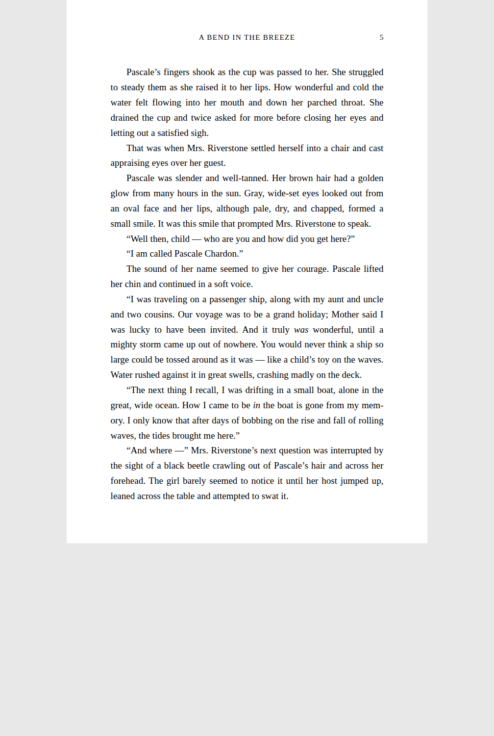A Bend in the Breeze 5
Pascale’s fingers shook as the cup was passed to her. She struggled to steady them as she raised it to her lips. How wonderful and cold the water felt flowing into her mouth and down her parched throat. She drained the cup and twice asked for more before closing her eyes and letting out a satisfied sigh.
That was when Mrs. Riverstone settled herself into a chair and cast appraising eyes over her guest.
Pascale was slender and well-tanned. Her brown hair had a golden glow from many hours in the sun. Gray, wide-set eyes looked out from an oval face and her lips, although pale, dry, and chapped, formed a small smile. It was this smile that prompted Mrs. Riverstone to speak.
“Well then, child — who are you and how did you get here?”
“I am called Pascale Chardon.”
The sound of her name seemed to give her courage. Pascale lifted her chin and continued in a soft voice.
“I was traveling on a passenger ship, along with my aunt and uncle and two cousins. Our voyage was to be a grand holiday; Mother said I was lucky to have been invited. And it truly was wonderful, until a mighty storm came up out of nowhere. You would never think a ship so large could be tossed around as it was — like a child’s toy on the waves. Water rushed against it in great swells, crashing madly on the deck.
“The next thing I recall, I was drifting in a small boat, alone in the great, wide ocean. How I came to be in the boat is gone from my memory. I only know that after days of bobbing on the rise and fall of rolling waves, the tides brought me here.”
“And where —” Mrs. Riverstone’s next question was interrupted by the sight of a black beetle crawling out of Pascale’s hair and across her forehead. The girl barely seemed to notice it until her host jumped up, leaned across the table and attempted to swat it.